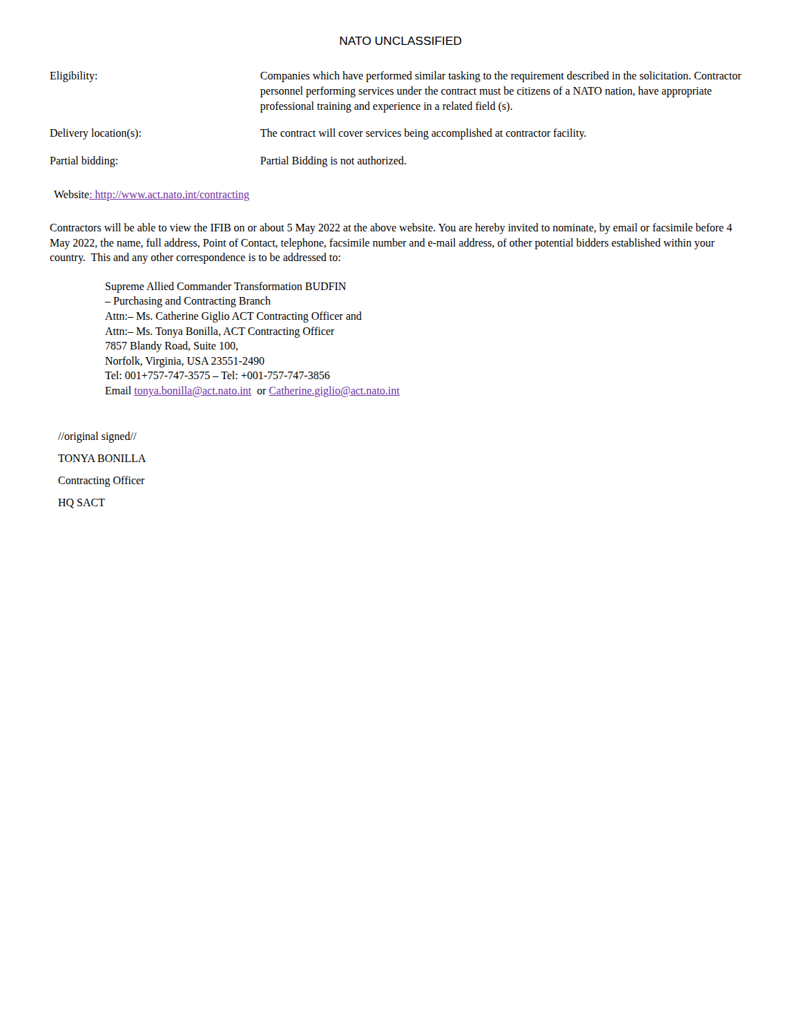NATO UNCLASSIFIED
| Eligibility: | Companies which have performed similar tasking to the requirement described in the solicitation. Contractor personnel performing services under the contract must be citizens of a NATO nation, have appropriate professional training and experience in a related field (s). |
| Delivery location(s): | The contract will cover services being accomplished at contractor facility. |
| Partial bidding: | Partial Bidding is not authorized. |
Website: http://www.act.nato.int/contracting
Contractors will be able to view the IFIB on or about 5 May 2022 at the above website. You are hereby invited to nominate, by email or facsimile before 4 May 2022, the name, full address, Point of Contact, telephone, facsimile number and e-mail address, of other potential bidders established within your country. This and any other correspondence is to be addressed to:
Supreme Allied Commander Transformation BUDFIN
– Purchasing and Contracting Branch
Attn:– Ms. Catherine Giglio ACT Contracting Officer and
Attn:– Ms. Tonya Bonilla, ACT Contracting Officer
7857 Blandy Road, Suite 100,
Norfolk, Virginia, USA 23551-2490
Tel: 001+757-747-3575 – Tel: +001-757-747-3856
Email tonya.bonilla@act.nato.int or Catherine.giglio@act.nato.int
//original signed//
TONYA BONILLA
Contracting Officer
HQ SACT